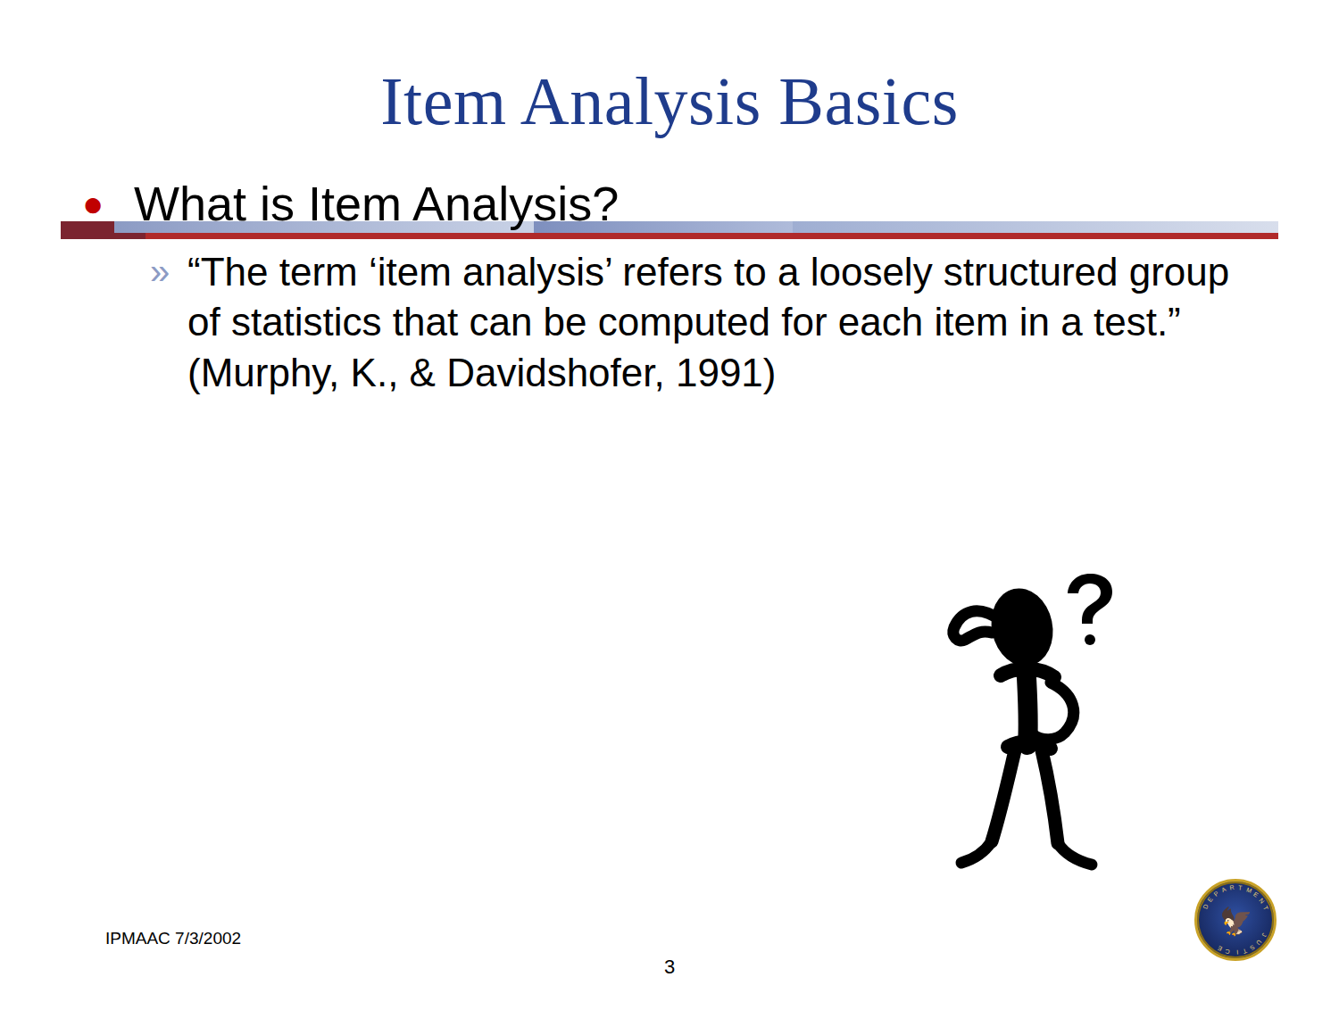Item Analysis Basics
What is Item Analysis?
“The term ‘item analysis’ refers to a loosely structured group of statistics that can be computed for each item in a test.” (Murphy, K., & Davidshofer, 1991)
D E P A R T M E N T J U S T I C E
🦅
IPMAAC 7/3/2002
3